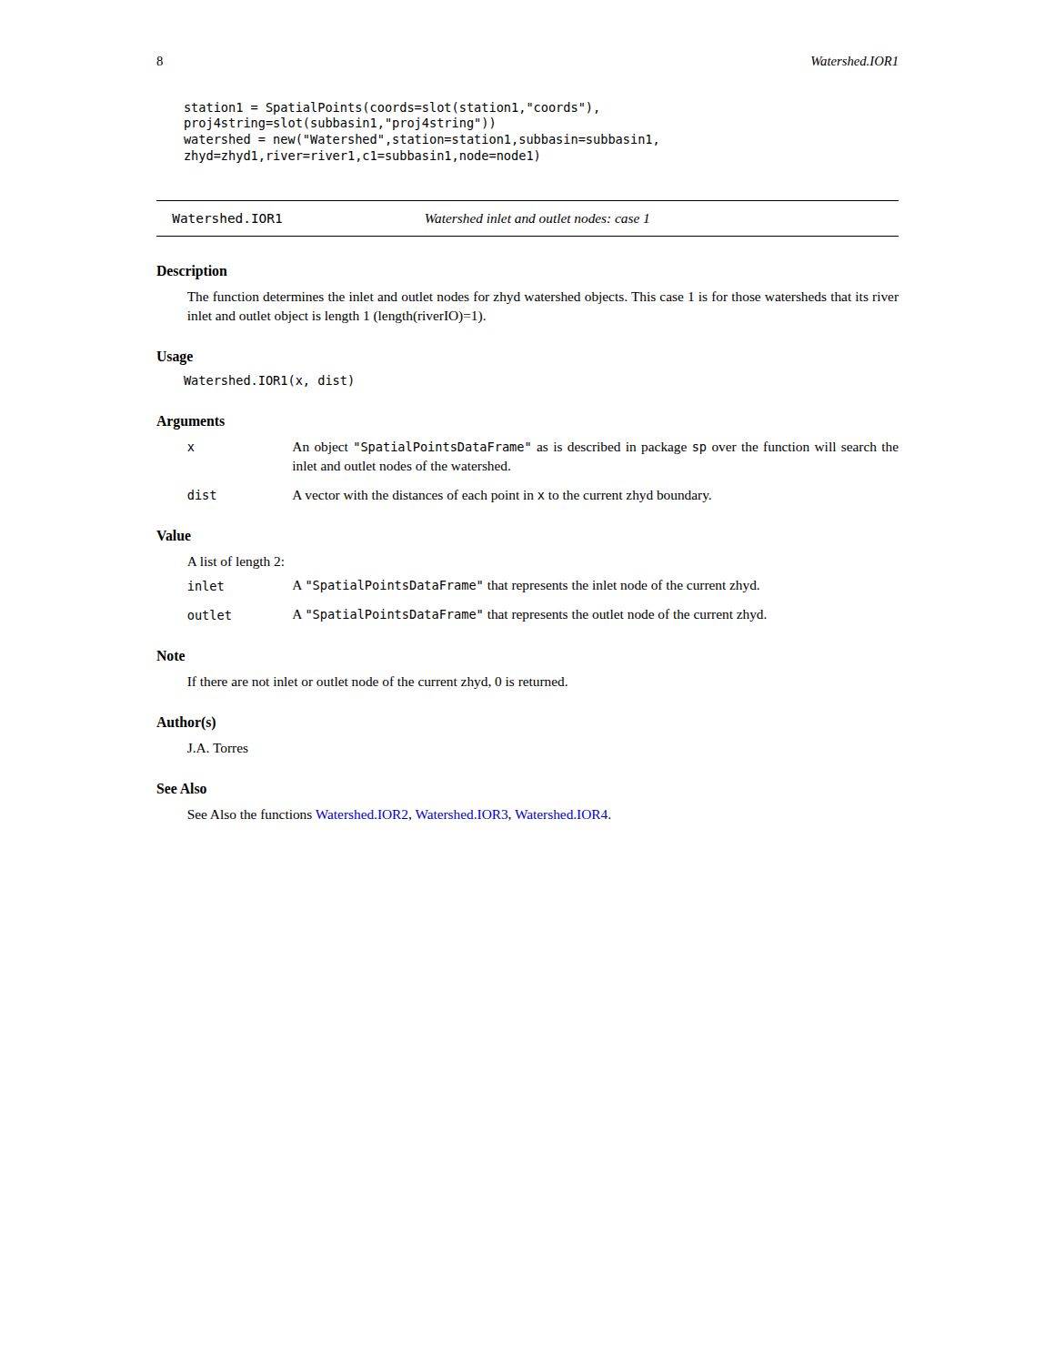8 Watershed.IOR1
station1 = SpatialPoints(coords=slot(station1,"coords"),
proj4string=slot(subbasin1,"proj4string"))
watershed = new("Watershed",station=station1,subbasin=subbasin1,
zhyd=zhyd1,river=river1,c1=subbasin1,node=node1)
Watershed.IOR1 Watershed inlet and outlet nodes: case 1
Description
The function determines the inlet and outlet nodes for zhyd watershed objects. This case 1 is for those watersheds that its river inlet and outlet object is length 1 (length(riverIO)=1).
Usage
Watershed.IOR1(x, dist)
Arguments
x
An object "SpatialPointsDataFrame" as is described in package sp over the function will search the inlet and outlet nodes of the watershed.
dist
A vector with the distances of each point in x to the current zhyd boundary.
Value
A list of length 2:
inlet
A "SpatialPointsDataFrame" that represents the inlet node of the current zhyd.
outlet
A "SpatialPointsDataFrame" that represents the outlet node of the current zhyd.
Note
If there are not inlet or outlet node of the current zhyd, 0 is returned.
Author(s)
J.A. Torres
See Also
See Also the functions Watershed.IOR2, Watershed.IOR3, Watershed.IOR4.